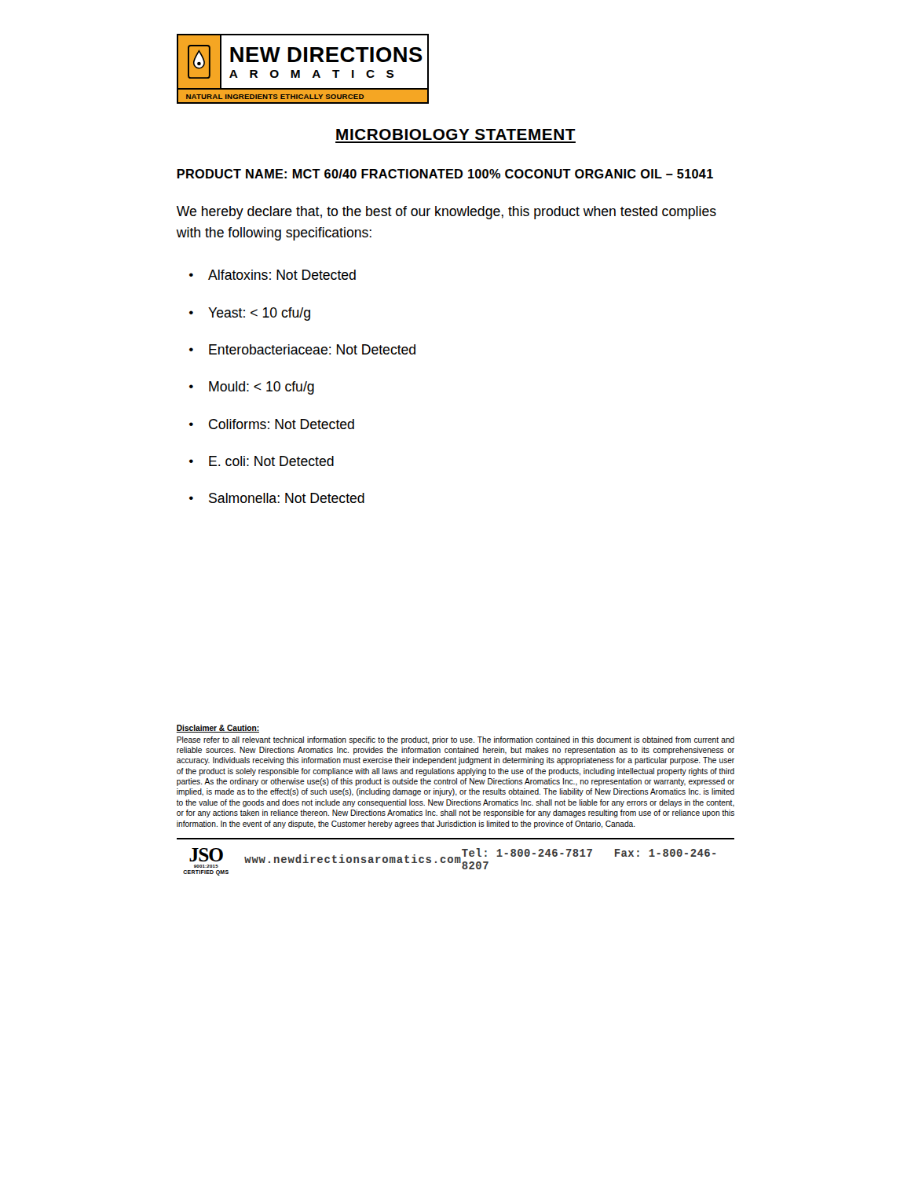NEW DIRECTIONS A R O M A T I C S
NATURAL INGREDIENTS ETHICALLY SOURCED
MICROBIOLOGY STATEMENT
PRODUCT NAME: MCT 60/40 FRACTIONATED 100% COCONUT ORGANIC OIL – 51041
We hereby declare that, to the best of our knowledge, this product when tested complies with the following specifications:
Alfatoxins: Not Detected
Yeast: < 10 cfu/g
Enterobacteriaceae: Not Detected
Mould: < 10 cfu/g
Coliforms: Not Detected
E. coli: Not Detected
Salmonella: Not Detected
Disclaimer & Caution: Please refer to all relevant technical information specific to the product, prior to use. The information contained in this document is obtained from current and reliable sources. New Directions Aromatics Inc. provides the information contained herein, but makes no representation as to its comprehensiveness or accuracy. Individuals receiving this information must exercise their independent judgment in determining its appropriateness for a particular purpose. The user of the product is solely responsible for compliance with all laws and regulations applying to the use of the products, including intellectual property rights of third parties. As the ordinary or otherwise use(s) of this product is outside the control of New Directions Aromatics Inc., no representation or warranty, expressed or implied, is made as to the effect(s) of such use(s), (including damage or injury), or the results obtained. The liability of New Directions Aromatics Inc. is limited to the value of the goods and does not include any consequential loss. New Directions Aromatics Inc. shall not be liable for any errors or delays in the content, or for any actions taken in reliance thereon. New Directions Aromatics Inc. shall not be responsible for any damages resulting from use of or reliance upon this information. In the event of any dispute, the Customer hereby agrees that Jurisdiction is limited to the province of Ontario, Canada.
JSO 9001:2015 CERTIFIED QMS
www.newdirectionsaromatics.com Tel: 1-800-246-7817 Fax: 1-800-246-8207